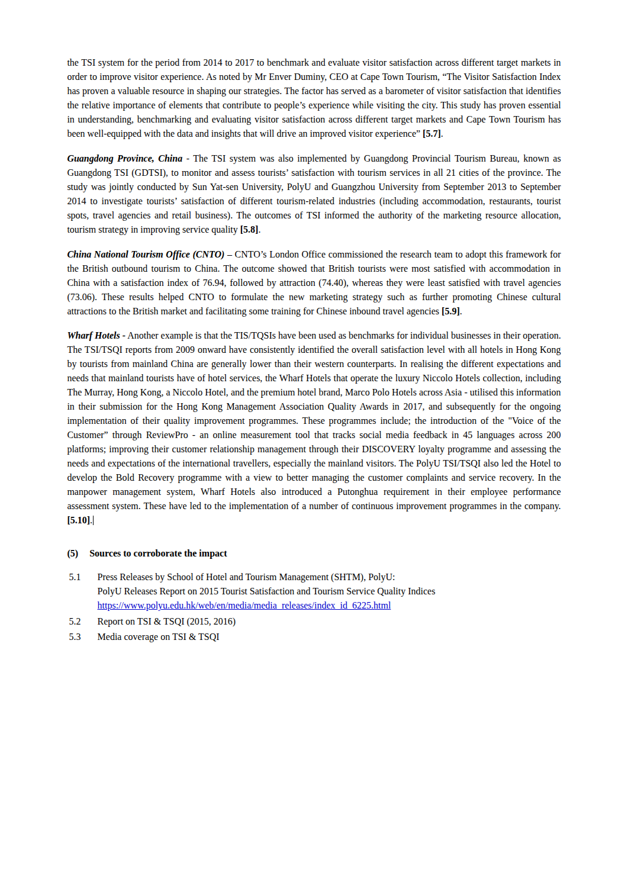the TSI system for the period from 2014 to 2017 to benchmark and evaluate visitor satisfaction across different target markets in order to improve visitor experience. As noted by Mr Enver Duminy, CEO at Cape Town Tourism, “The Visitor Satisfaction Index has proven a valuable resource in shaping our strategies. The factor has served as a barometer of visitor satisfaction that identifies the relative importance of elements that contribute to people’s experience while visiting the city. This study has proven essential in understanding, benchmarking and evaluating visitor satisfaction across different target markets and Cape Town Tourism has been well-equipped with the data and insights that will drive an improved visitor experience” [5.7].
Guangdong Province, China - The TSI system was also implemented by Guangdong Provincial Tourism Bureau, known as Guangdong TSI (GDTSI), to monitor and assess tourists’ satisfaction with tourism services in all 21 cities of the province. The study was jointly conducted by Sun Yat-sen University, PolyU and Guangzhou University from September 2013 to September 2014 to investigate tourists’ satisfaction of different tourism-related industries (including accommodation, restaurants, tourist spots, travel agencies and retail business). The outcomes of TSI informed the authority of the marketing resource allocation, tourism strategy in improving service quality [5.8].
China National Tourism Office (CNTO) – CNTO’s London Office commissioned the research team to adopt this framework for the British outbound tourism to China. The outcome showed that British tourists were most satisfied with accommodation in China with a satisfaction index of 76.94, followed by attraction (74.40), whereas they were least satisfied with travel agencies (73.06). These results helped CNTO to formulate the new marketing strategy such as further promoting Chinese cultural attractions to the British market and facilitating some training for Chinese inbound travel agencies [5.9].
Wharf Hotels - Another example is that the TIS/TQSIs have been used as benchmarks for individual businesses in their operation. The TSI/TSQI reports from 2009 onward have consistently identified the overall satisfaction level with all hotels in Hong Kong by tourists from mainland China are generally lower than their western counterparts. In realising the different expectations and needs that mainland tourists have of hotel services, the Wharf Hotels that operate the luxury Niccolo Hotels collection, including The Murray, Hong Kong, a Niccolo Hotel, and the premium hotel brand, Marco Polo Hotels across Asia - utilised this information in their submission for the Hong Kong Management Association Quality Awards in 2017, and subsequently for the ongoing implementation of their quality improvement programmes. These programmes include; the introduction of the "Voice of the Customer” through ReviewPro - an online measurement tool that tracks social media feedback in 45 languages across 200 platforms; improving their customer relationship management through their DISCOVERY loyalty programme and assessing the needs and expectations of the international travellers, especially the mainland visitors. The PolyU TSI/TSQI also led the Hotel to develop the Bold Recovery programme with a view to better managing the customer complaints and service recovery. In the manpower management system, Wharf Hotels also introduced a Putonghua requirement in their employee performance assessment system. These have led to the implementation of a number of continuous improvement programmes in the company. [5.10].
(5) Sources to corroborate the impact
5.1 Press Releases by School of Hotel and Tourism Management (SHTM), PolyU:
PolyU Releases Report on 2015 Tourist Satisfaction and Tourism Service Quality Indices
https://www.polyu.edu.hk/web/en/media/media_releases/index_id_6225.html
5.2 Report on TSI & TSQI (2015, 2016)
5.3 Media coverage on TSI & TSQI